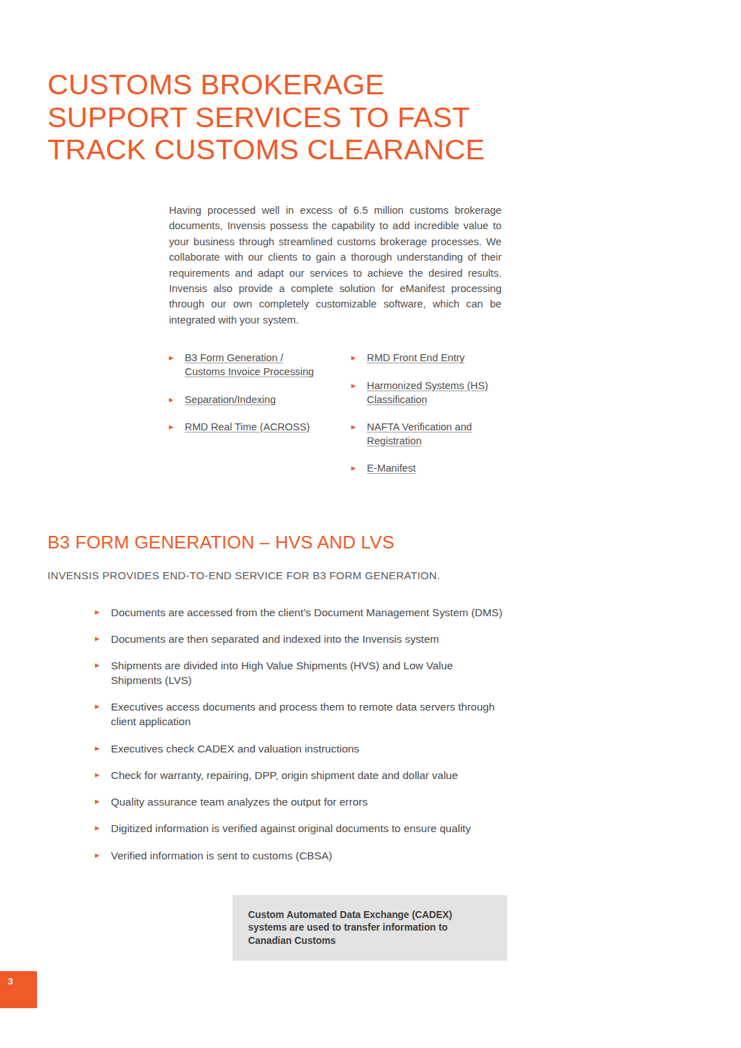Customs Brokerage Support Services to Fast Track Customs Clearance
Having processed well in excess of 6.5 million customs brokerage documents, Invensis possess the capability to add incredible value to your business through streamlined customs brokerage processes. We collaborate with our clients to gain a thorough understanding of their requirements and adapt our services to achieve the desired results. Invensis also provide a complete solution for eManifest processing through our own completely customizable software, which can be integrated with your system.
B3 Form Generation / Customs Invoice Processing
Separation/Indexing
RMD Real Time (ACROSS)
RMD Front End Entry
Harmonized Systems (HS) Classification
NAFTA Verification and Registration
E-Manifest
B3 Form Generation – HVS and LVS
Invensis provides end-to-end service for B3 form generation.
Documents are accessed from the client’s Document Management System (DMS)
Documents are then separated and indexed into the Invensis system
Shipments are divided into High Value Shipments (HVS) and Low Value Shipments (LVS)
Executives access documents and process them to remote data servers through client application
Executives check CADEX and valuation instructions
Check for warranty, repairing, DPP, origin shipment date and dollar value
Quality assurance team analyzes the output for errors
Digitized information is verified against original documents to ensure quality
Verified information is sent to customs (CBSA)
Custom Automated Data Exchange (CADEX) systems are used to transfer information to Canadian Customs
3